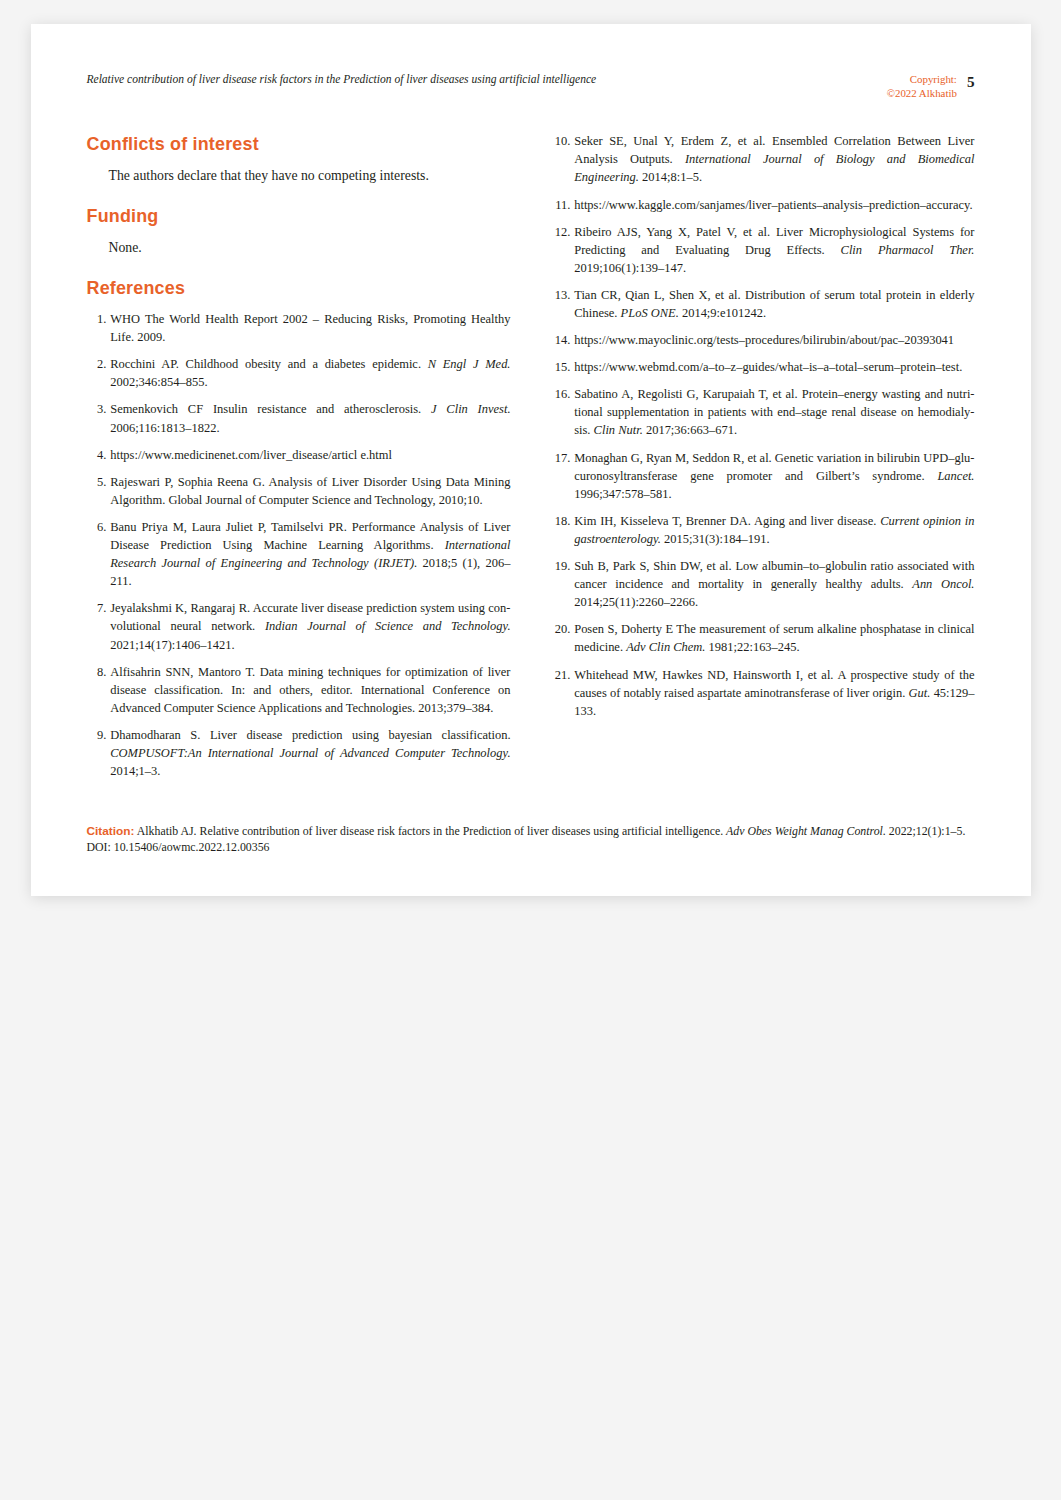Relative contribution of liver disease risk factors in the Prediction of liver diseases using artificial intelligence
Copyright:
©2022 Alkhatib
5
Conflicts of interest
The authors declare that they have no competing interests.
Funding
None.
References
WHO The World Health Report 2002 – Reducing Risks, Promoting Healthy Life. 2009.
Rocchini AP. Childhood obesity and a diabetes epidemic. N Engl J Med. 2002;346:854–855.
Semenkovich CF Insulin resistance and atherosclerosis. J Clin Invest. 2006;116:1813–1822.
https://www.medicinenet.com/liver_disease/articl e.html
Rajeswari P, Sophia Reena G. Analysis of Liver Disorder Using Data Mining Algorithm. Global Journal of Computer Science and Technology, 2010;10.
Banu Priya M, Laura Juliet P, Tamilselvi PR. Performance Analysis of Liver Disease Prediction Using Machine Learning Algorithms. International Research Journal of Engineering and Technology (IRJET). 2018;5 (1), 206–211.
Jeyalakshmi K, Rangaraj R. Accurate liver disease prediction system using convolutional neural network. Indian Journal of Science and Technology. 2021;14(17):1406–1421.
Alfisahrin SNN, Mantoro T. Data mining techniques for optimization of liver disease classification. In: and others, editor. International Conference on Advanced Computer Science Applications and Technologies. 2013;379–384.
Dhamodharan S. Liver disease prediction using bayesian classification. COMPUSOFT:An International Journal of Advanced Computer Technology. 2014;1–3.
Seker SE, Unal Y, Erdem Z, et al. Ensembled Correlation Between Liver Analysis Outputs. International Journal of Biology and Biomedical Engineering. 2014;8:1–5.
https://www.kaggle.com/sanjames/liver–patients–analysis–prediction–accuracy.
Ribeiro AJS, Yang X, Patel V, et al. Liver Microphysiological Systems for Predicting and Evaluating Drug Effects. Clin Pharmacol Ther. 2019;106(1):139–147.
Tian CR, Qian L, Shen X, et al. Distribution of serum total protein in elderly Chinese. PLoS ONE. 2014;9:e101242.
https://www.mayoclinic.org/tests–procedures/bilirubin/about/pac–20393041
https://www.webmd.com/a–to–z–guides/what–is–a–total–serum–protein–test.
Sabatino A, Regolisti G, Karupaiah T, et al. Protein–energy wasting and nutritional supplementation in patients with end–stage renal disease on hemodialysis. Clin Nutr. 2017;36:663–671.
Monaghan G, Ryan M, Seddon R, et al. Genetic variation in bilirubin UPD–glucuronosyltransferase gene promoter and Gilbert’s syndrome. Lancet. 1996;347:578–581.
Kim IH, Kisseleva T, Brenner DA. Aging and liver disease. Current opinion in gastroenterology. 2015;31(3):184–191.
Suh B, Park S, Shin DW, et al. Low albumin–to–globulin ratio associated with cancer incidence and mortality in generally healthy adults. Ann Oncol. 2014;25(11):2260–2266.
Posen S, Doherty E The measurement of serum alkaline phosphatase in clinical medicine. Adv Clin Chem. 1981;22:163–245.
Whitehead MW, Hawkes ND, Hainsworth I, et al. A prospective study of the causes of notably raised aspartate aminotransferase of liver origin. Gut. 45:129–133.
Citation: Alkhatib AJ. Relative contribution of liver disease risk factors in the Prediction of liver diseases using artificial intelligence. Adv Obes Weight Manag Control. 2022;12(1):1–5. DOI: 10.15406/aowmc.2022.12.00356